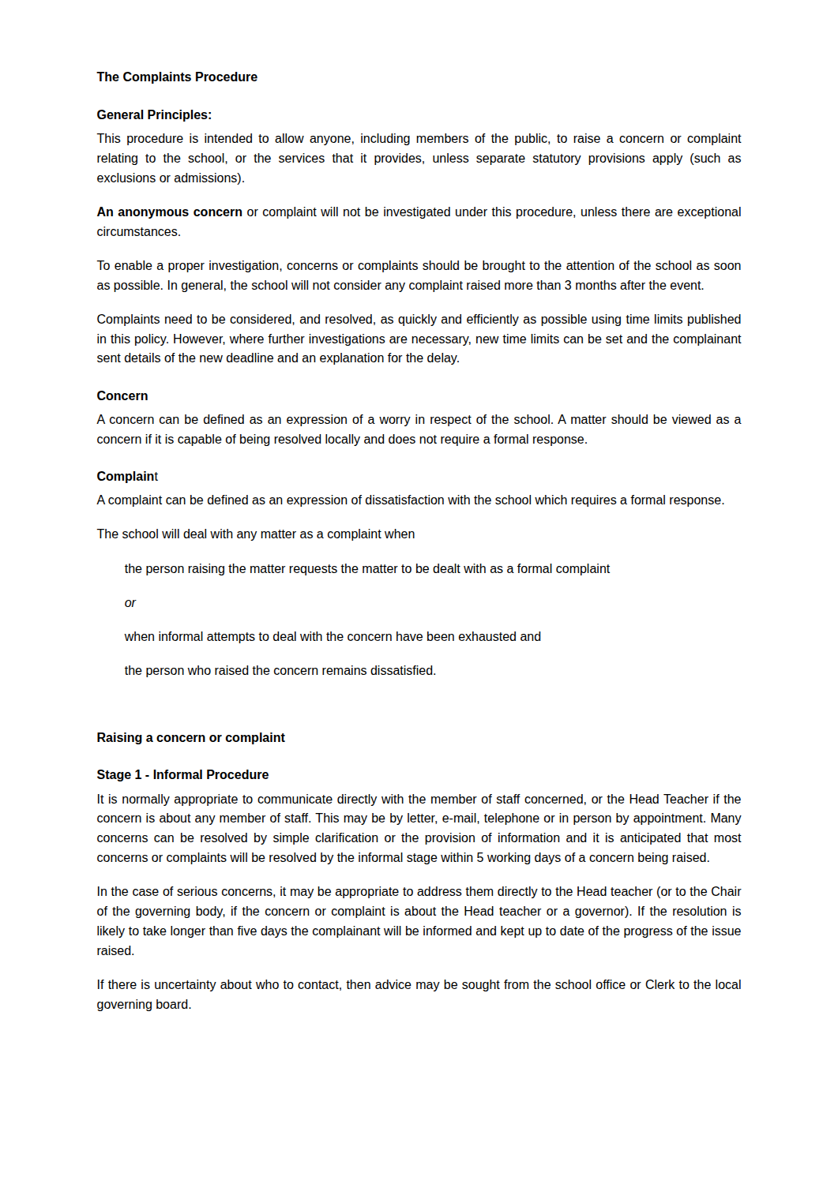The Complaints Procedure
General Principles:
This procedure is intended to allow anyone, including members of the public, to raise a concern or complaint relating to the school, or the services that it provides, unless separate statutory provisions apply (such as exclusions or admissions).
An anonymous concern or complaint will not be investigated under this procedure, unless there are exceptional circumstances.
To enable a proper investigation, concerns or complaints should be brought to the attention of the school as soon as possible. In general, the school will not consider any complaint raised more than 3 months after the event.
Complaints need to be considered, and resolved, as quickly and efficiently as possible using time limits published in this policy. However, where further investigations are necessary, new time limits can be set and the complainant sent details of the new deadline and an explanation for the delay.
Concern
A concern can be defined as an expression of a worry in respect of the school. A matter should be viewed as a concern if it is capable of being resolved locally and does not require a formal response.
Complaint
A complaint can be defined as an expression of dissatisfaction with the school which requires a formal response.
The school will deal with any matter as a complaint when
the person raising the matter requests the matter to be dealt with as a formal complaint
or
when informal attempts to deal with the concern have been exhausted and
the person who raised the concern remains dissatisfied.
Raising a concern or complaint
Stage 1 - Informal Procedure
It is normally appropriate to communicate directly with the member of staff concerned, or the Head Teacher if the concern is about any member of staff. This may be by letter, e-mail, telephone or in person by appointment. Many concerns can be resolved by simple clarification or the provision of information and it is anticipated that most concerns or complaints will be resolved by the informal stage within 5 working days of a concern being raised.
In the case of serious concerns, it may be appropriate to address them directly to the Head teacher (or to the Chair of the governing body, if the concern or complaint is about the Head teacher or a governor). If the resolution is likely to take longer than five days the complainant will be informed and kept up to date of the progress of the issue raised.
If there is uncertainty about who to contact, then advice may be sought from the school office or Clerk to the local governing board.